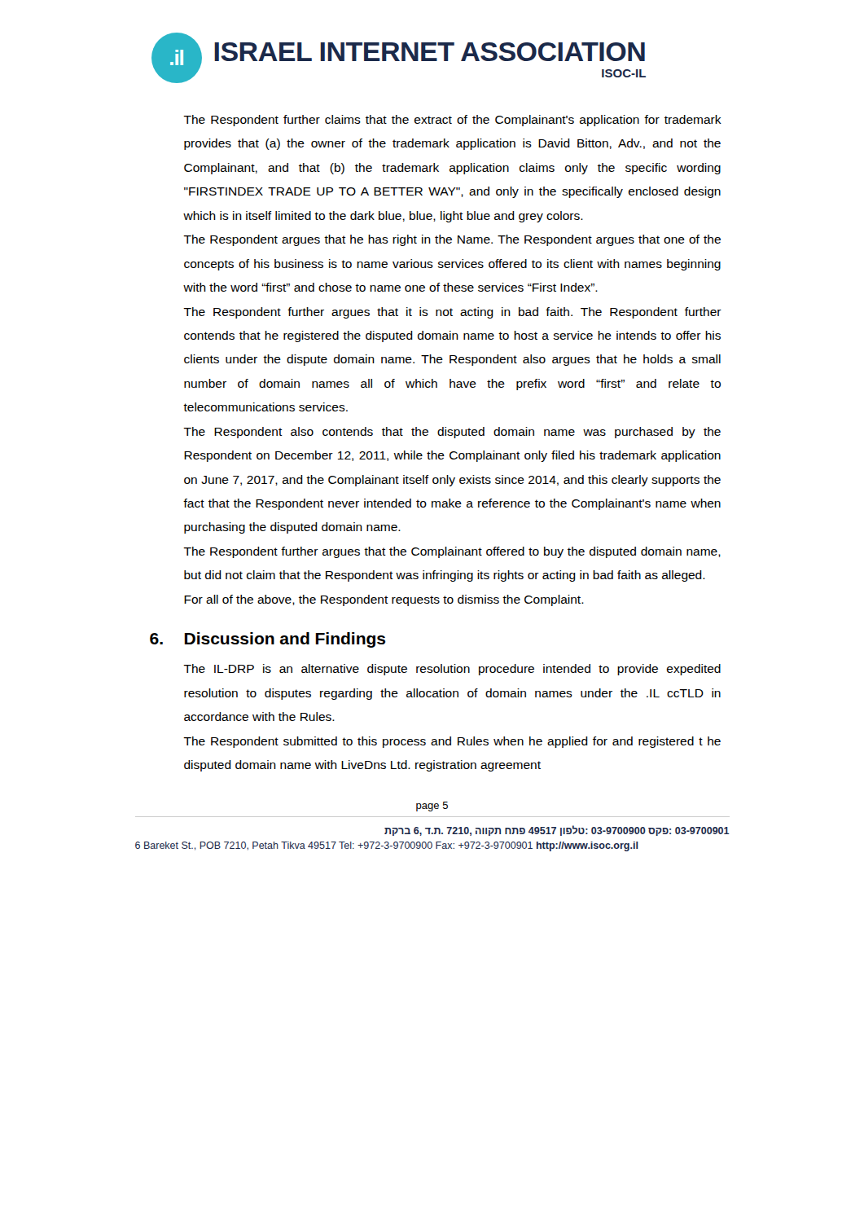.il
ISRAEL INTERNET ASSOCIATION
ISOC-IL
The Respondent further claims that the extract of the Complainant's application for trademark provides that (a) the owner of the trademark application is David Bitton, Adv., and not the Complainant, and that (b) the trademark application claims only the specific wording "FIRSTINDEX TRADE UP TO A BETTER WAY", and only in the specifically enclosed design which is in itself limited to the dark blue, blue, light blue and grey colors.
The Respondent argues that he has right in the Name. The Respondent argues that one of the concepts of his business is to name various services offered to its client with names beginning with the word “first” and chose to name one of these services “First Index”.
The Respondent further argues that it is not acting in bad faith. The Respondent further contends that he registered the disputed domain name to host a service he intends to offer his clients under the dispute domain name. The Respondent also argues that he holds a small number of domain names all of which have the prefix word “first” and relate to telecommunications services.
The Respondent also contends that the disputed domain name was purchased by the Respondent on December 12, 2011, while the Complainant only filed his trademark application on June 7, 2017, and the Complainant itself only exists since 2014, and this clearly supports the fact that the Respondent never intended to make a reference to the Complainant's name when purchasing the disputed domain name.
The Respondent further argues that the Complainant offered to buy the disputed domain name, but did not claim that the Respondent was infringing its rights or acting in bad faith as alleged.
For all of the above, the Respondent requests to dismiss the Complaint.
6. Discussion and Findings
The IL-DRP is an alternative dispute resolution procedure intended to provide expedited resolution to disputes regarding the allocation of domain names under the .IL ccTLD in accordance with the Rules.
The Respondent submitted to this process and Rules when he applied for and registered t he disputed domain name with LiveDns Ltd. registration agreement
page 5
03-9700901 :פקס 03-9700900 :טלפון 49517 פתח תקווה ,7210 .ת.ד ,6 ברקת
6 Bareket St., POB 7210, Petah Tikva 49517 Tel: +972-3-9700900 Fax: +972-3-9700901 http://www.isoc.org.il